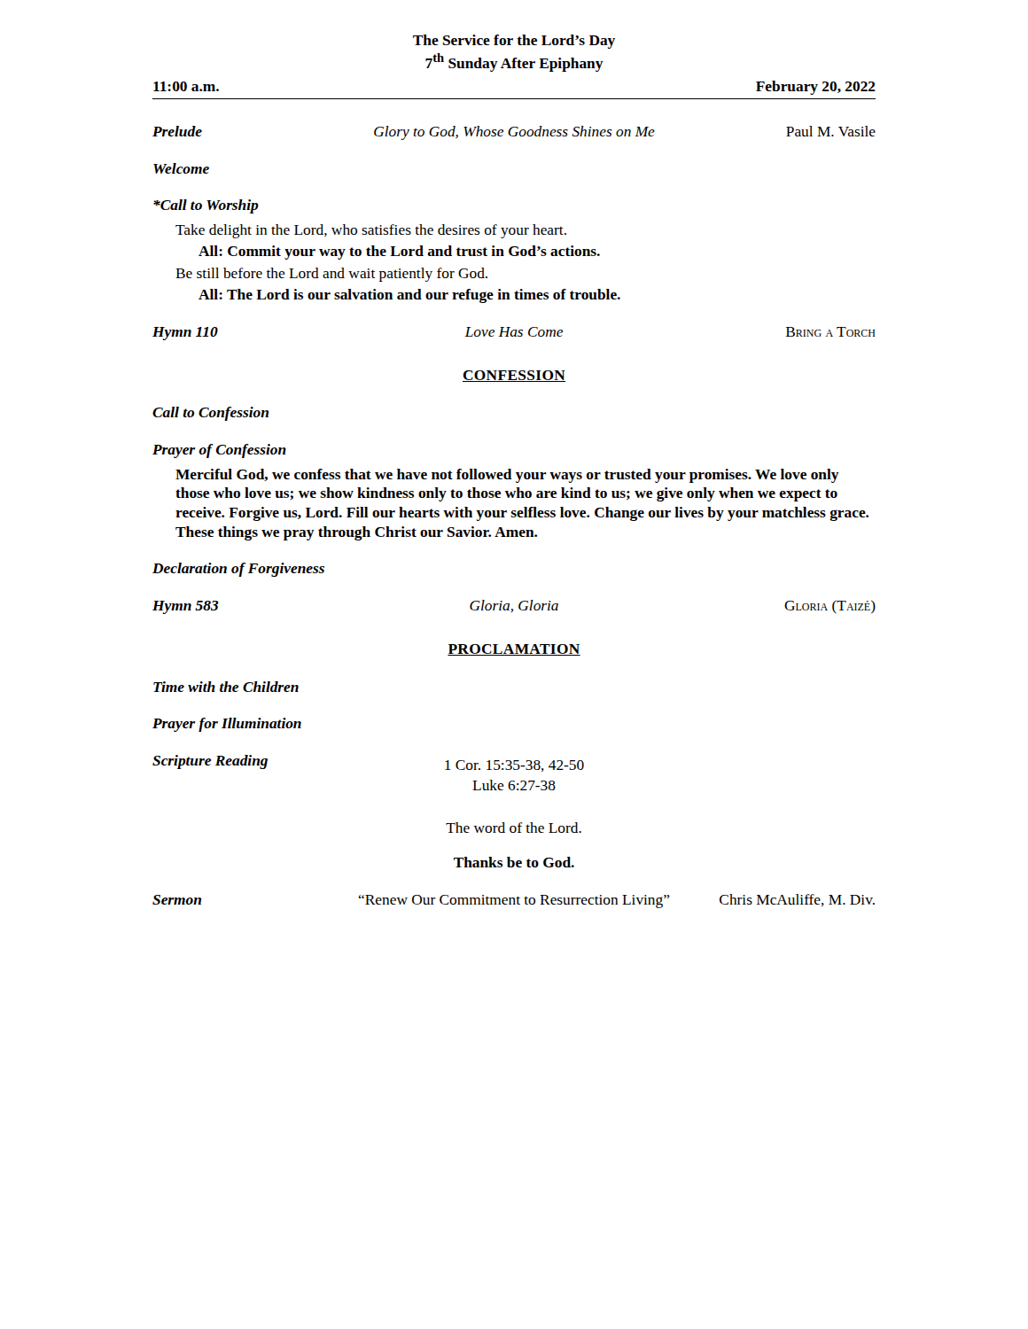The Service for the Lord’s Day 7th Sunday After Epiphany
11:00 a.m. February 20, 2022
Prelude
Glory to God, Whose Goodness Shines on Me
Paul M. Vasile
Welcome
*Call to Worship
Take delight in the Lord, who satisfies the desires of your heart.
All: Commit your way to the Lord and trust in God’s actions.
Be still before the Lord and wait patiently for God.
All: The Lord is our salvation and our refuge in times of trouble.
Hymn 110
Love Has Come
Bring a Torch
CONFESSION
Call to Confession
Prayer of Confession
Merciful God, we confess that we have not followed your ways or trusted your promises. We love only those who love us; we show kindness only to those who are kind to us; we give only when we expect to receive. Forgive us, Lord. Fill our hearts with your selfless love. Change our lives by your matchless grace. These things we pray through Christ our Savior. Amen.
Declaration of Forgiveness
Hymn 583
Gloria, Gloria
Gloria (Taizé)
PROCLAMATION
Time with the Children
Prayer for Illumination
Scripture Reading
1 Cor. 15:35-38, 42-50
Luke 6:27-38
The word of the Lord.
Thanks be to God.
Sermon
“Renew Our Commitment to Resurrection Living”
Chris McAuliffe, M. Div.